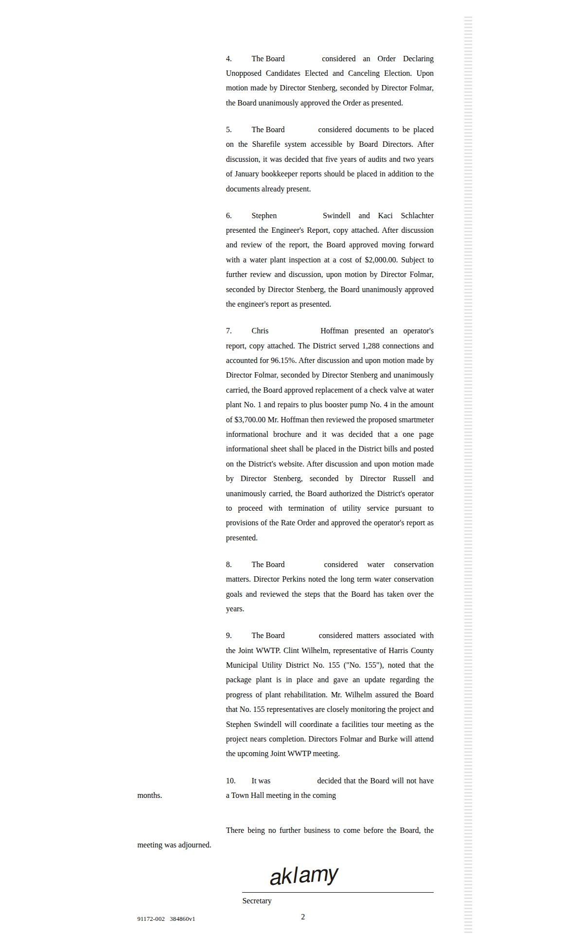4. The Board considered an Order Declaring Unopposed Candidates Elected and Canceling Election. Upon motion made by Director Stenberg, seconded by Director Folmar, the Board unanimously approved the Order as presented.
5. The Board considered documents to be placed on the Sharefile system accessible by Board Directors. After discussion, it was decided that five years of audits and two years of January bookkeeper reports should be placed in addition to the documents already present.
6. Stephen Swindell and Kaci Schlachter presented the Engineer's Report, copy attached. After discussion and review of the report, the Board approved moving forward with a water plant inspection at a cost of $2,000.00. Subject to further review and discussion, upon motion by Director Folmar, seconded by Director Stenberg, the Board unanimously approved the engineer's report as presented.
7. Chris Hoffman presented an operator's report, copy attached. The District served 1,288 connections and accounted for 96.15%. After discussion and upon motion made by Director Folmar, seconded by Director Stenberg and unanimously carried, the Board approved replacement of a check valve at water plant No. 1 and repairs to plus booster pump No. 4 in the amount of $3,700.00 Mr. Hoffman then reviewed the proposed smartmeter informational brochure and it was decided that a one page informational sheet shall be placed in the District bills and posted on the District's website. After discussion and upon motion made by Director Stenberg, seconded by Director Russell and unanimously carried, the Board authorized the District's operator to proceed with termination of utility service pursuant to provisions of the Rate Order and approved the operator's report as presented.
8. The Board considered water conservation matters. Director Perkins noted the long term water conservation goals and reviewed the steps that the Board has taken over the years.
9. The Board considered matters associated with the Joint WWTP. Clint Wilhelm, representative of Harris County Municipal Utility District No. 155 ("No. 155"), noted that the package plant is in place and gave an update regarding the progress of plant rehabilitation. Mr. Wilhelm assured the Board that No. 155 representatives are closely monitoring the project and Stephen Swindell will coordinate a facilities tour meeting as the project nears completion. Directors Folmar and Burke will attend the upcoming Joint WWTP meeting.
10. It was decided that the Board will not have a Town Hall meeting in the coming
months.
There being no further business to come before the Board, the meeting was adjourned.
 𝑎𝑘𝑙𝑎𝑚𝑦
Secretary
91172-002 384860v1
2